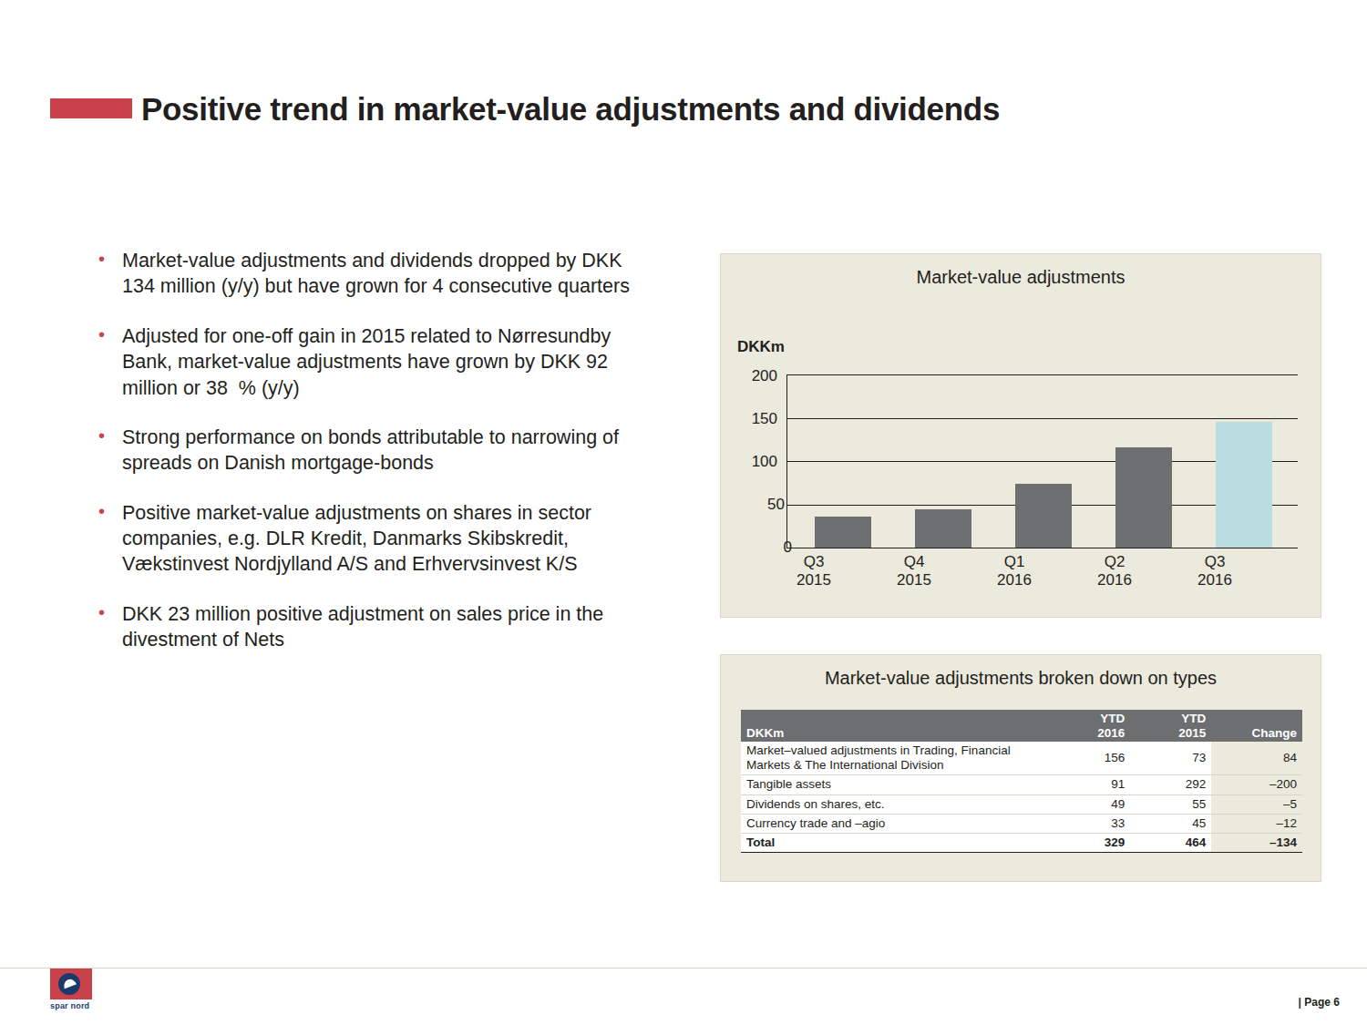Positive trend in market-value adjustments and dividends
Market-value adjustments and dividends dropped by DKK 134 million (y/y) but have grown for 4 consecutive quarters
Adjusted for one-off gain in 2015 related to Nørresundby Bank, market-value adjustments have grown by DKK 92 million or 38 % (y/y)
Strong performance on bonds attributable to narrowing of spreads on Danish mortgage-bonds
Positive market-value adjustments on shares in sector companies, e.g. DLR Kredit, Danmarks Skibskredit, Vækstinvest Nordjylland A/S and Erhvervsinvest K/S
DKK 23 million positive adjustment on sales price in the divestment of Nets
Market-value adjustments
DKKm
200
150
100
50
0
Q3
2015
Q4
2015
Q1
2016
Q2
2016
Q3
2016
Market-value adjustments broken down on types
| DKKm | YTD 2016 | YTD 2015 | Change |
| --- | --- | --- | --- |
| Market–valued adjustments in Trading, Financial Markets & The International Division | 156 | 73 | 84 |
| Tangible assets | 91 | 292 | –200 |
| Dividends on shares, etc. | 49 | 55 | –5 |
| Currency trade and –agio | 33 | 45 | –12 |
| Total | 329 | 464 | –134 |
| Page 6
spar nord